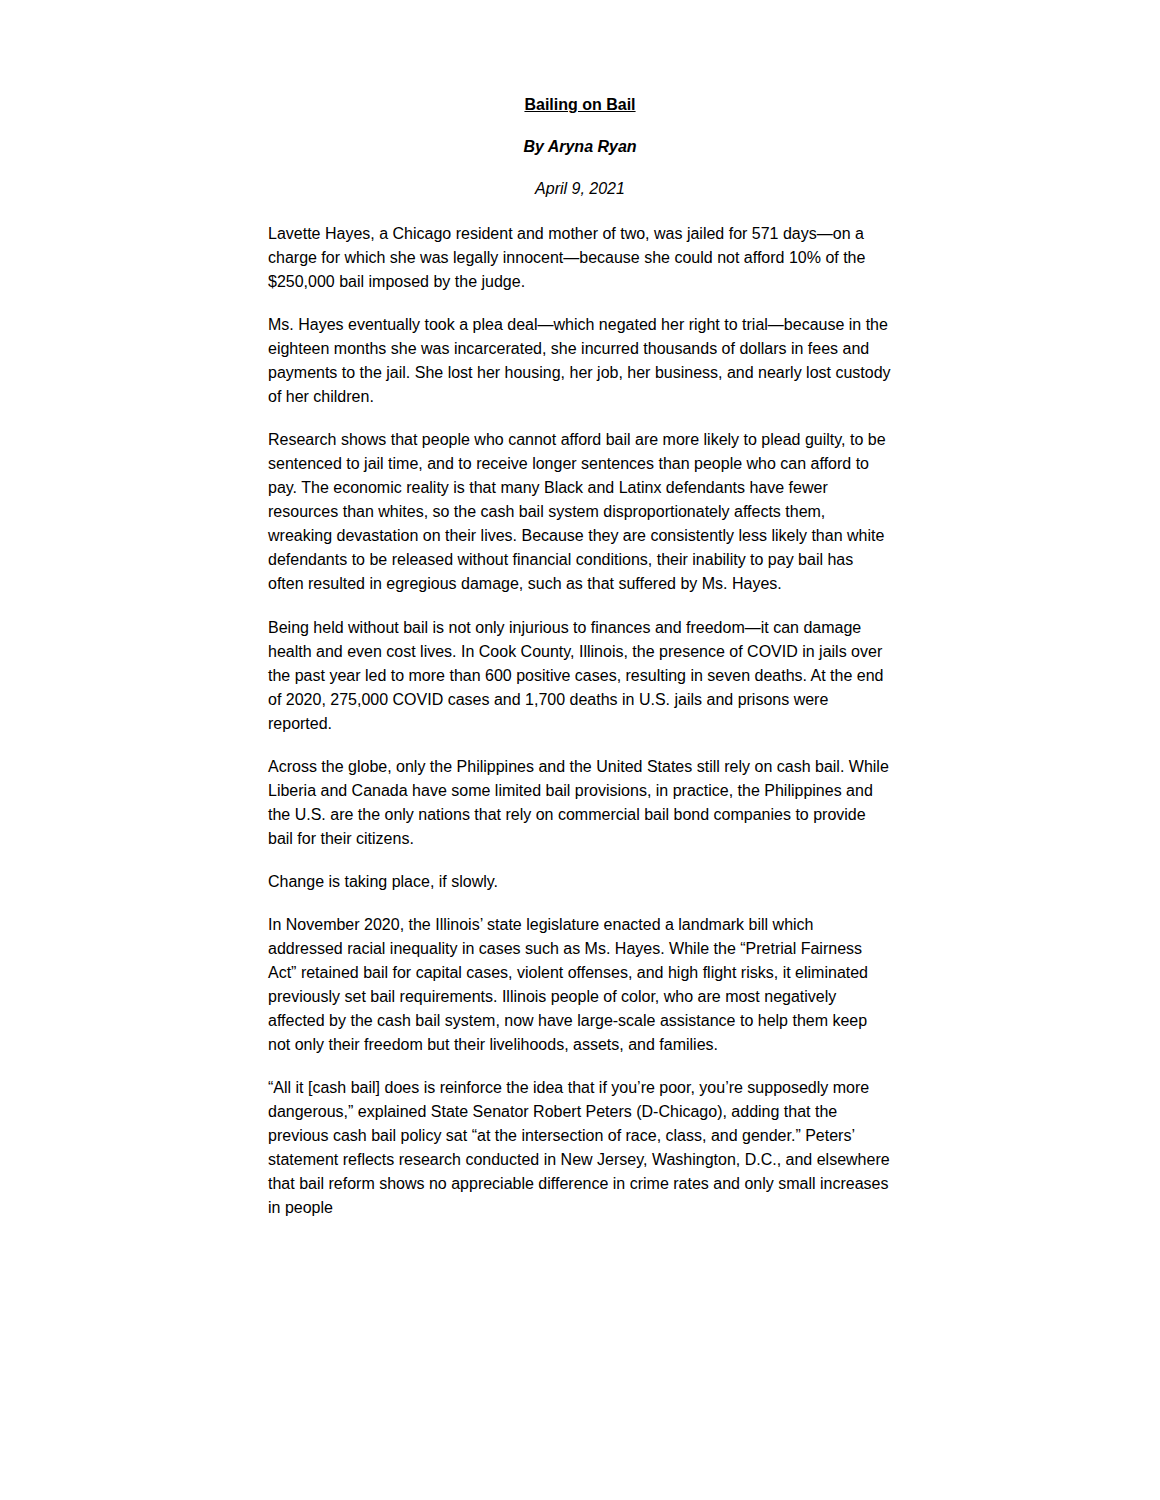Bailing on Bail
By Aryna Ryan
April 9, 2021
Lavette Hayes, a Chicago resident and mother of two, was jailed for 571 days—on a charge for which she was legally innocent—because she could not afford 10% of the $250,000 bail imposed by the judge.
Ms. Hayes eventually took a plea deal—which negated her right to trial—because in the eighteen months she was incarcerated, she incurred thousands of dollars in fees and payments to the jail. She lost her housing, her job, her business, and nearly lost custody of her children.
Research shows that people who cannot afford bail are more likely to plead guilty, to be sentenced to jail time, and to receive longer sentences than people who can afford to pay. The economic reality is that many Black and Latinx defendants have fewer resources than whites, so the cash bail system disproportionately affects them, wreaking devastation on their lives. Because they are consistently less likely than white defendants to be released without financial conditions, their inability to pay bail has often resulted in egregious damage, such as that suffered by Ms. Hayes.
Being held without bail is not only injurious to finances and freedom—it can damage health and even cost lives. In Cook County, Illinois, the presence of COVID in jails over the past year led to more than 600 positive cases, resulting in seven deaths. At the end of 2020, 275,000 COVID cases and 1,700 deaths in U.S. jails and prisons were reported.
Across the globe, only the Philippines and the United States still rely on cash bail. While Liberia and Canada have some limited bail provisions, in practice, the Philippines and the U.S. are the only nations that rely on commercial bail bond companies to provide bail for their citizens.
Change is taking place, if slowly.
In November 2020, the Illinois’ state legislature enacted a landmark bill which addressed racial inequality in cases such as Ms. Hayes. While the “Pretrial Fairness Act” retained bail for capital cases, violent offenses, and high flight risks, it eliminated previously set bail requirements. Illinois people of color, who are most negatively affected by the cash bail system, now have large-scale assistance to help them keep not only their freedom but their livelihoods, assets, and families.
“All it [cash bail] does is reinforce the idea that if you’re poor, you’re supposedly more dangerous,” explained State Senator Robert Peters (D-Chicago), adding that the previous cash bail policy sat “at the intersection of race, class, and gender.” Peters’ statement reflects research conducted in New Jersey, Washington, D.C., and elsewhere that bail reform shows no appreciable difference in crime rates and only small increases in people